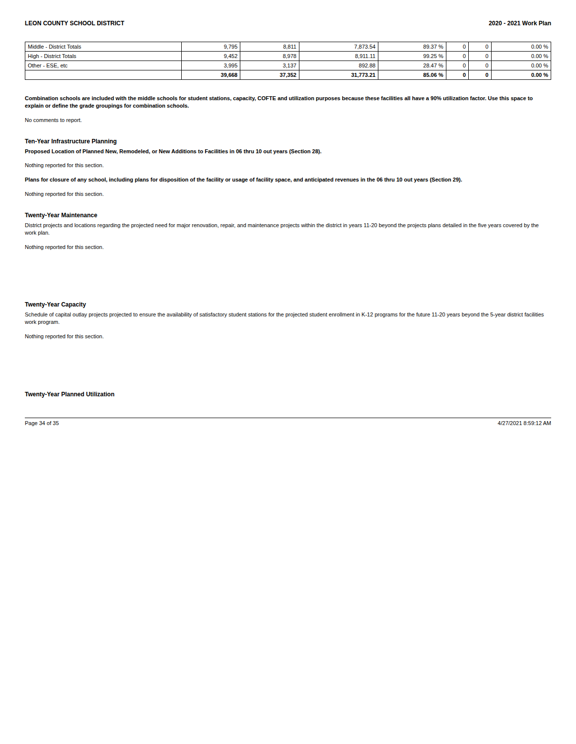LEON COUNTY SCHOOL DISTRICT
2020 - 2021 Work Plan
| Middle - District Totals | 9,795 | 8,811 | 7,873.54 | 89.37 % | 0 | 0 | 0.00 % |
| High - District Totals | 9,452 | 8,978 | 8,911.11 | 99.25 % | 0 | 0 | 0.00 % |
| Other - ESE, etc | 3,995 | 3,137 | 892.88 | 28.47 % | 0 | 0 | 0.00 % |
| | 39,668 | 37,352 | 31,773.21 | 85.06 % | 0 | 0 | 0.00 % |
Combination schools are included with the middle schools for student stations, capacity, COFTE and utilization purposes because these facilities all have a 90% utilization factor. Use this space to explain or define the grade groupings for combination schools.
No comments to report.
Ten-Year Infrastructure Planning
Proposed Location of Planned New, Remodeled, or New Additions to Facilities in 06 thru 10 out years (Section 28).
Nothing reported for this section.
Plans for closure of any school, including plans for disposition of the facility or usage of facility space, and anticipated revenues in the 06 thru 10 out years (Section 29).
Nothing reported for this section.
Twenty-Year Maintenance
District projects and locations regarding the projected need for major renovation, repair, and maintenance projects within the district in years 11-20 beyond the projects plans detailed in the five years covered by the work plan.
Nothing reported for this section.
Twenty-Year Capacity
Schedule of capital outlay projects projected to ensure the availability of satisfactory student stations for the projected student enrollment in K-12 programs for the future 11-20 years beyond the 5-year district facilities work program.
Nothing reported for this section.
Twenty-Year Planned Utilization
Page 34 of 35
4/27/2021 8:59:12 AM